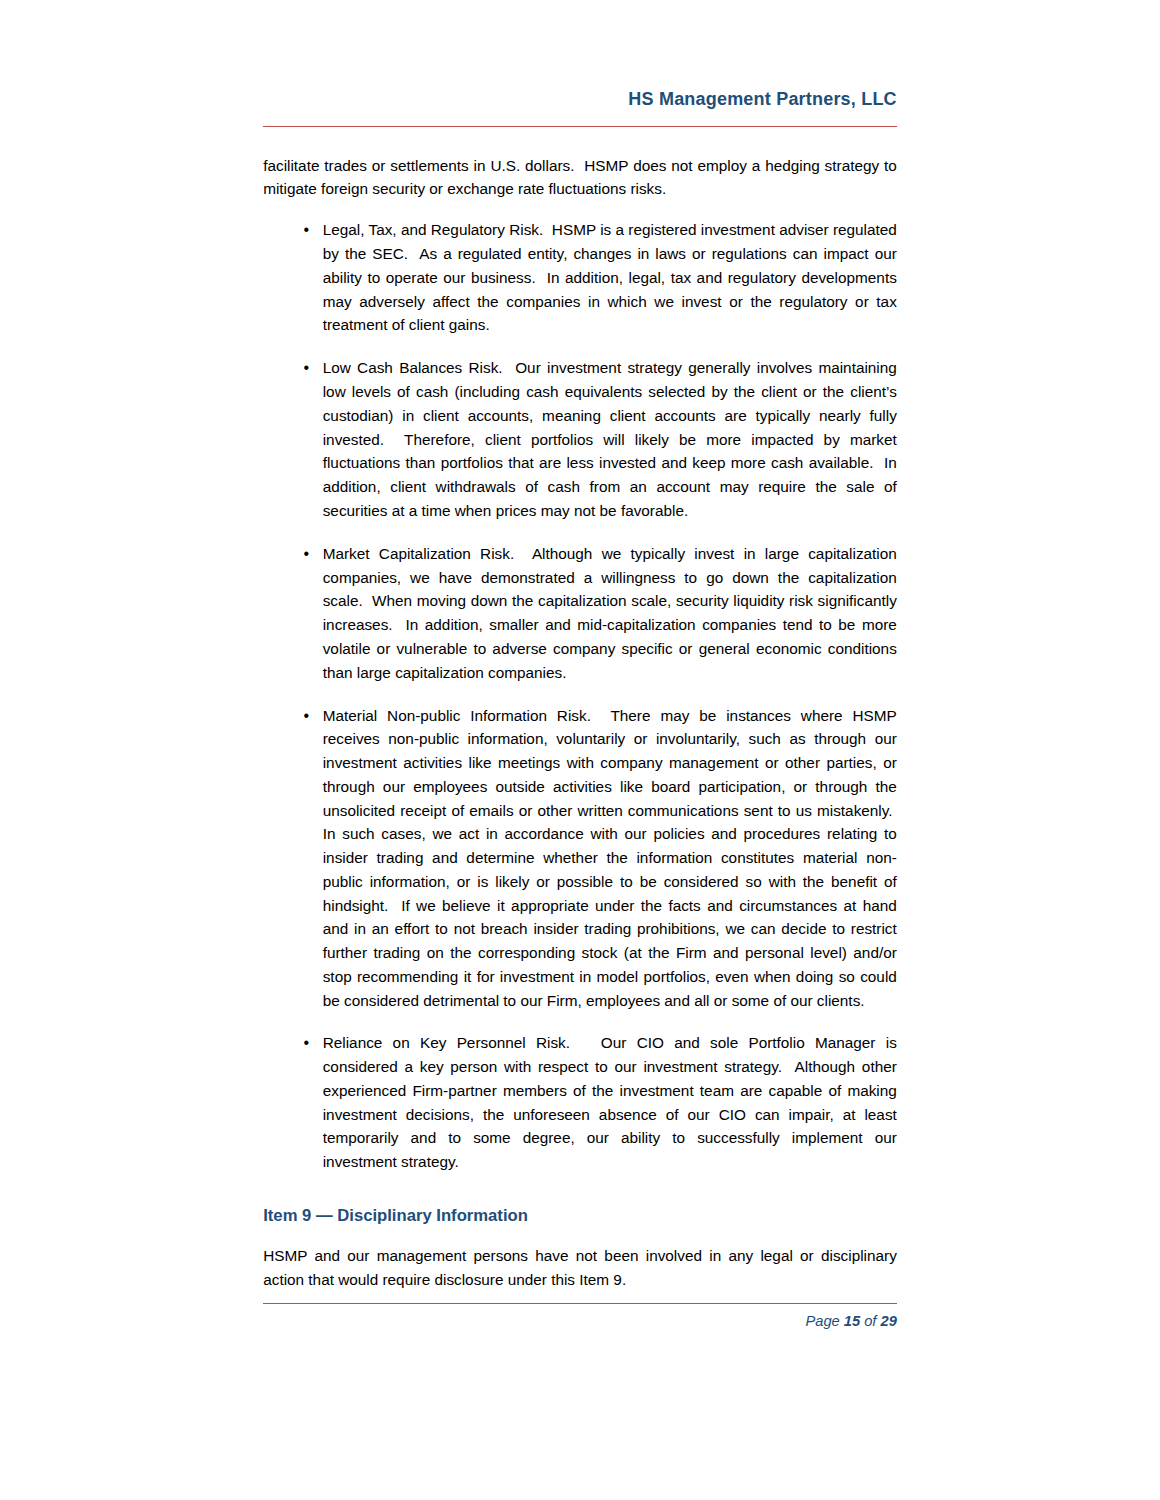HS Management Partners, LLC
facilitate trades or settlements in U.S. dollars. HSMP does not employ a hedging strategy to mitigate foreign security or exchange rate fluctuations risks.
Legal, Tax, and Regulatory Risk. HSMP is a registered investment adviser regulated by the SEC. As a regulated entity, changes in laws or regulations can impact our ability to operate our business. In addition, legal, tax and regulatory developments may adversely affect the companies in which we invest or the regulatory or tax treatment of client gains.
Low Cash Balances Risk. Our investment strategy generally involves maintaining low levels of cash (including cash equivalents selected by the client or the client’s custodian) in client accounts, meaning client accounts are typically nearly fully invested. Therefore, client portfolios will likely be more impacted by market fluctuations than portfolios that are less invested and keep more cash available. In addition, client withdrawals of cash from an account may require the sale of securities at a time when prices may not be favorable.
Market Capitalization Risk. Although we typically invest in large capitalization companies, we have demonstrated a willingness to go down the capitalization scale. When moving down the capitalization scale, security liquidity risk significantly increases. In addition, smaller and mid-capitalization companies tend to be more volatile or vulnerable to adverse company specific or general economic conditions than large capitalization companies.
Material Non-public Information Risk. There may be instances where HSMP receives non-public information, voluntarily or involuntarily, such as through our investment activities like meetings with company management or other parties, or through our employees outside activities like board participation, or through the unsolicited receipt of emails or other written communications sent to us mistakenly. In such cases, we act in accordance with our policies and procedures relating to insider trading and determine whether the information constitutes material non-public information, or is likely or possible to be considered so with the benefit of hindsight. If we believe it appropriate under the facts and circumstances at hand and in an effort to not breach insider trading prohibitions, we can decide to restrict further trading on the corresponding stock (at the Firm and personal level) and/or stop recommending it for investment in model portfolios, even when doing so could be considered detrimental to our Firm, employees and all or some of our clients.
Reliance on Key Personnel Risk. Our CIO and sole Portfolio Manager is considered a key person with respect to our investment strategy. Although other experienced Firm-partner members of the investment team are capable of making investment decisions, the unforeseen absence of our CIO can impair, at least temporarily and to some degree, our ability to successfully implement our investment strategy.
Item 9 — Disciplinary Information
HSMP and our management persons have not been involved in any legal or disciplinary action that would require disclosure under this Item 9.
Page 15 of 29